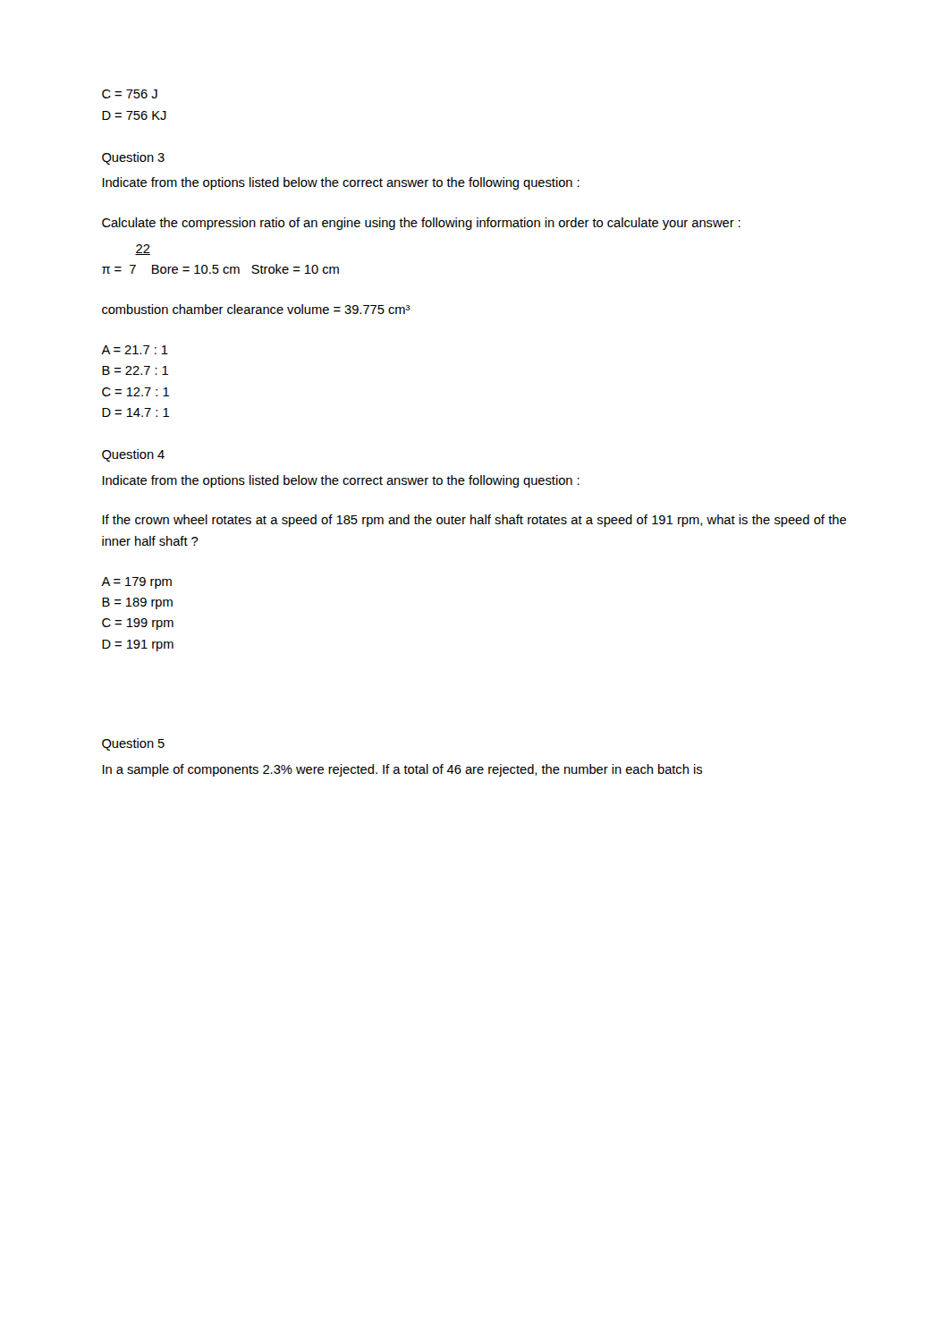C = 756 J
D = 756 KJ
Question 3
Indicate from the options listed below the correct answer to the following question :
Calculate the compression ratio of an engine using the following information in order to calculate your answer :
22
π = 7 Bore = 10.5 cm Stroke = 10 cm
combustion chamber clearance volume = 39.775 cm³
A = 21.7 : 1
B = 22.7 : 1
C = 12.7 : 1
D = 14.7 : 1
Question 4
Indicate from the options listed below the correct answer to the following question :
If the crown wheel rotates at a speed of 185 rpm and the outer half shaft rotates at a speed of 191 rpm, what is the speed of the inner half shaft ?
A = 179 rpm
B = 189 rpm
C = 199 rpm
D = 191 rpm
Question 5
In a sample of components 2.3% were rejected. If a total of 46 are rejected, the number in each batch is